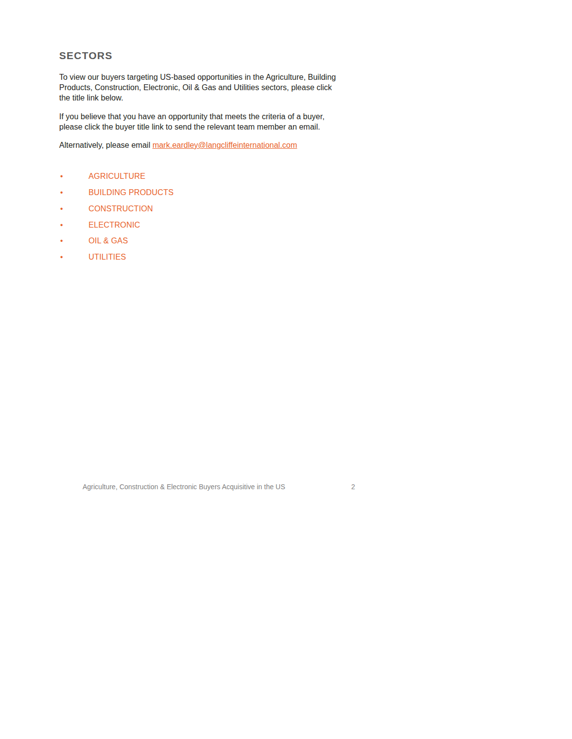Sectors
To view our buyers targeting US-based opportunities in the Agriculture, Building Products, Construction, Electronic, Oil & Gas and Utilities sectors, please click the title link below.
If you believe that you have an opportunity that meets the criteria of a buyer, please click the buyer title link to send the relevant team member an email.
Alternatively, please email mark.eardley@langcliffeinternational.com
•AGRICULTURE
•BUILDING PRODUCTS
•CONSTRUCTION
•ELECTRONIC
•OIL & GAS
•UTILITIES
Agriculture, Construction & Electronic Buyers Acquisitive in the US 2